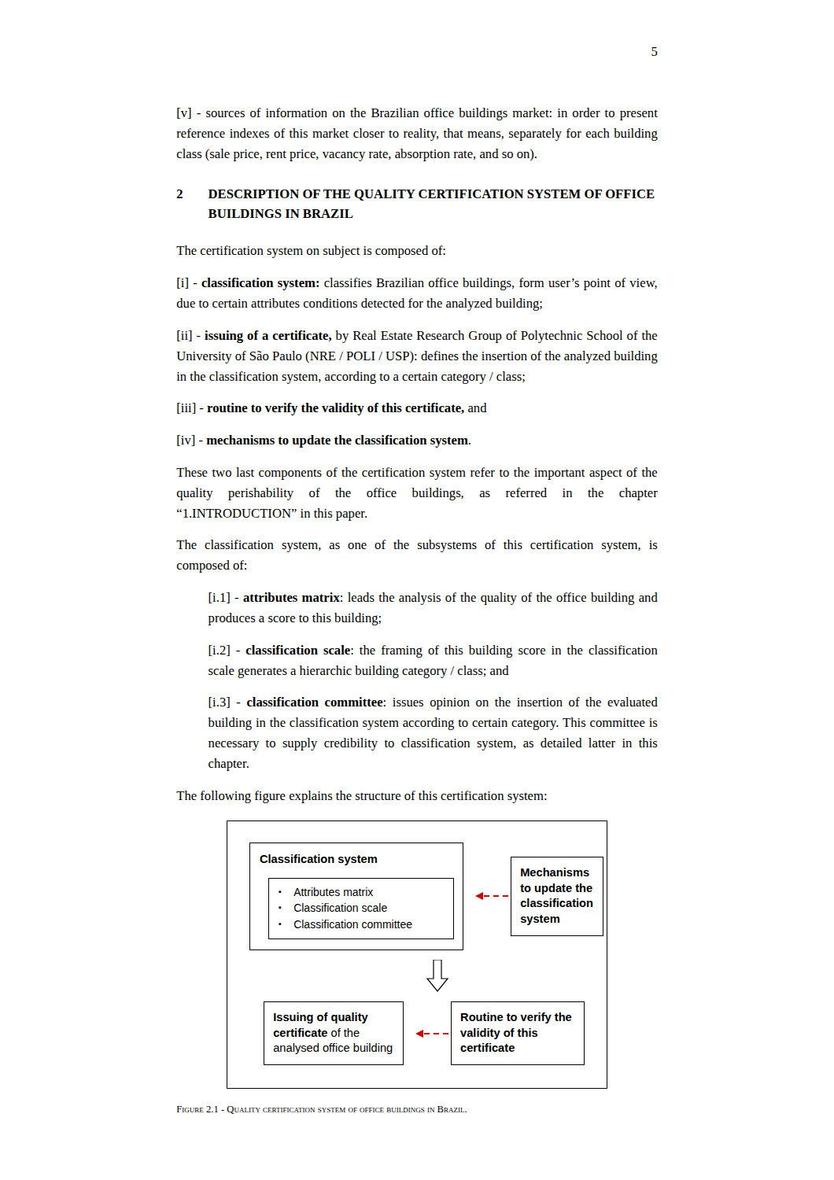5
[v] - sources of information on the Brazilian office buildings market: in order to present reference indexes of this market closer to reality, that means, separately for each building class (sale price, rent price, vacancy rate, absorption rate, and so on).
2 Description of the quality certification system of office buildings in Brazil
The certification system on subject is composed of:
[i] - classification system: classifies Brazilian office buildings, form user’s point of view, due to certain attributes conditions detected for the analyzed building;
[ii] - issuing of a certificate, by Real Estate Research Group of Polytechnic School of the University of São Paulo (NRE / POLI / USP): defines the insertion of the analyzed building in the classification system, according to a certain category / class;
[iii] - routine to verify the validity of this certificate, and
[iv] - mechanisms to update the classification system.
These two last components of the certification system refer to the important aspect of the quality perishability of the office buildings, as referred in the chapter “1.INTRODUCTION” in this paper.
The classification system, as one of the subsystems of this certification system, is composed of:
[i.1] - attributes matrix: leads the analysis of the quality of the office building and produces a score to this building;
[i.2] - classification scale: the framing of this building score in the classification scale generates a hierarchic building category / class; and
[i.3] - classification committee: issues opinion on the insertion of the evaluated building in the classification system according to certain category. This committee is necessary to supply credibility to classification system, as detailed latter in this chapter.
The following figure explains the structure of this certification system:
Classification system
Attributes matrix
Classification scale
Classification committee
Mechanisms to update the classification system
Issuing of quality certificate of the analysed office building
Routine to verify the validity of this certificate
Figure 2.1 - Quality certification system of office buildings in Brazil.